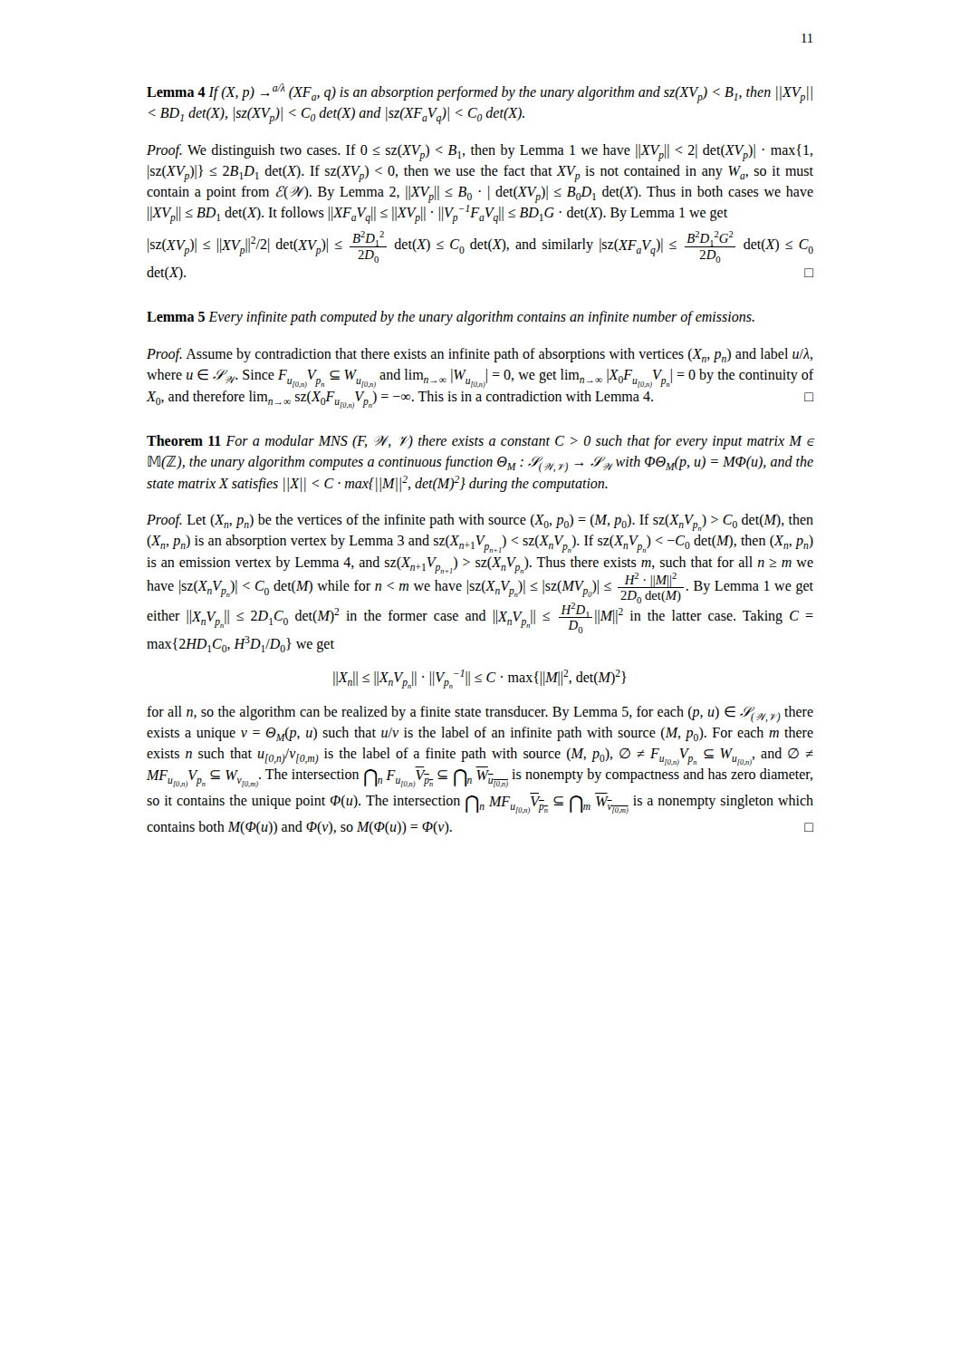11
Lemma 4 If (X, p) →a/λ (XFa, q) is an absorption performed by the unary algorithm and sz(XVp) < B1, then ||XVp|| < BD1 det(X), |sz(XVp)| < C0 det(X) and |sz(XFaVq)| < C0 det(X).
Proof. We distinguish two cases. If 0 ≤ sz(XVp) < B1, then by Lemma 1 we have ||XVp|| < 2| det(XVp)| · max{1, |sz(XVp)|} ≤ 2B1D1 det(X). If sz(XVp) < 0, then we use the fact that XVp is not contained in any Wa, so it must contain a point from ℰ(𝒲). By Lemma 2, ||XVp|| ≤ B0 · | det(XVp)| ≤ B0D1 det(X). Thus in both cases we have ||XVp|| ≤ BD1 det(X). It follows ||XFaVq|| ≤ ||XVp|| · ||Vp−1FaVq|| ≤ BD1G · det(X). By Lemma 1 we get
|sz(XVp)| ≤ ||XVp||2/2| det(XVp)| ≤ B2D122D0 det(X) ≤ C0 det(X), and similarly |sz(XFaVq)| ≤ B2D12G22D0 det(X) ≤ C0 det(X). □
Lemma 5 Every infinite path computed by the unary algorithm contains an infinite number of emissions.
Proof. Assume by contradiction that there exists an infinite path of absorptions with vertices (Xn, pn) and label u/λ, where u ∈ 𝒮𝒲. Since Fu[0,n)Vpn ⊆ Wu[0,n) and limn→∞ |Wu[0,n)| = 0, we get limn→∞ |X0Fu[0,n)Vpn| = 0 by the continuity of X0, and therefore limn→∞ sz(X0Fu[0,n)Vpn) = −∞. This is in a contradiction with Lemma 4. □
Theorem 11 For a modular MNS (F, 𝒲, 𝒱) there exists a constant C > 0 such that for every input matrix M ∈ 𝕄(ℤ), the unary algorithm computes a continuous function ΘM : 𝒮(𝒲,𝒱) → 𝒮𝒲 with ΦΘM(p, u) = MΦ(u), and the state matrix X satisfies ||X|| < C · max{||M||2, det(M)2} during the computation.
Proof. Let (Xn, pn) be the vertices of the infinite path with source (X0, p0) = (M, p0). If sz(XnVpn) > C0 det(M), then (Xn, pn) is an absorption vertex by Lemma 3 and sz(Xn+1Vpn+1) < sz(XnVpn). If sz(XnVpn) < −C0 det(M), then (Xn, pn) is an emission vertex by Lemma 4, and sz(Xn+1Vpn+1) > sz(XnVpn). Thus there exists m, such that for all n ≥ m we have |sz(XnVpn)| < C0 det(M) while for n < m we have |sz(XnVpn)| ≤ |sz(MVp0)| ≤ H2 · ||M||22D0 det(M). By Lemma 1 we get either ||XnVpn|| ≤ 2D1C0 det(M)2 in the former case and ||XnVpn|| ≤ H2D1 D0||M||2 in the latter case. Taking C = max{2HD1C0, H3D1/D0} we get
||Xn|| ≤ ||XnVpn|| · ||Vpn−1|| ≤ C · max{||M||2, det(M)2}
for all n, so the algorithm can be realized by a finite state transducer. By Lemma 5, for each (p, u) ∈ 𝒮(𝒲,𝒱) there exists a unique v = ΘM(p, u) such that u/v is the label of an infinite path with source (M, p0). For each m there exists n such that u[0,n)/v[0,m) is the label of a finite path with source (M, p0), ∅ ≠ Fu[0,n)Vpn ⊆ Wu[0,n), and ∅ ≠ MFu[0,n)Vpn ⊆ Wv[0,m). The intersection ⋂n Fu[0,n) Vpn ⊆ ⋂n Wu[0,n) is nonempty by compactness and has zero diameter, so it contains the unique point Φ(u). The intersection ⋂n MFu[0,n) Vpn ⊆ ⋂m Wv[0,m) is a nonempty singleton which contains both M(Φ(u)) and Φ(v), so M(Φ(u)) = Φ(v). □